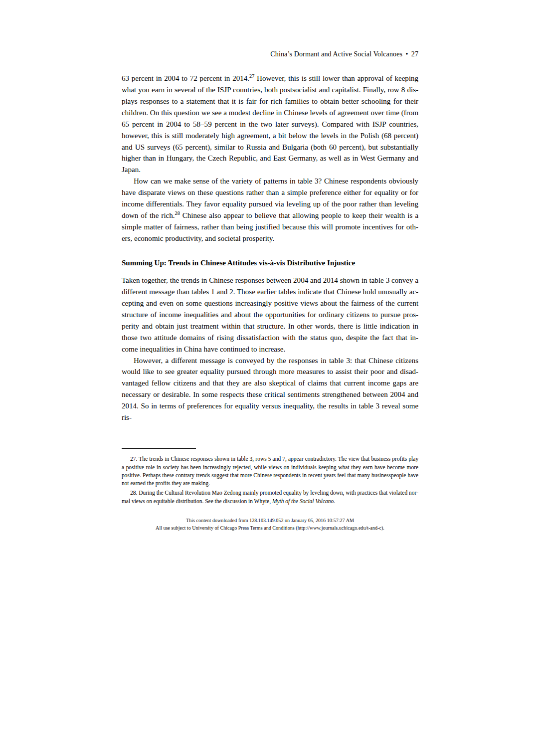China’s Dormant and Active Social Volcanoes•27
63 percent in 2004 to 72 percent in 2014.27 However, this is still lower than approval of keeping what you earn in several of the ISJP countries, both postsocialist and capitalist. Finally, row 8 displays responses to a statement that it is fair for rich families to obtain better schooling for their children. On this question we see a modest decline in Chinese levels of agreement over time (from 65 percent in 2004 to 58–59 percent in the two later surveys). Compared with ISJP countries, however, this is still moderately high agreement, a bit below the levels in the Polish (68 percent) and US surveys (65 percent), similar to Russia and Bulgaria (both 60 percent), but substantially higher than in Hungary, the Czech Republic, and East Germany, as well as in West Germany and Japan.
How can we make sense of the variety of patterns in table 3? Chinese respondents obviously have disparate views on these questions rather than a simple preference either for equality or for income differentials. They favor equality pursued via leveling up of the poor rather than leveling down of the rich.28 Chinese also appear to believe that allowing people to keep their wealth is a simple matter of fairness, rather than being justified because this will promote incentives for others, economic productivity, and societal prosperity.
Summing Up: Trends in Chinese Attitudes vis-à-vis Distributive Injustice
Taken together, the trends in Chinese responses between 2004 and 2014 shown in table 3 convey a different message than tables 1 and 2. Those earlier tables indicate that Chinese hold unusually accepting and even on some questions increasingly positive views about the fairness of the current structure of income inequalities and about the opportunities for ordinary citizens to pursue prosperity and obtain just treatment within that structure. In other words, there is little indication in those two attitude domains of rising dissatisfaction with the status quo, despite the fact that income inequalities in China have continued to increase.
However, a different message is conveyed by the responses in table 3: that Chinese citizens would like to see greater equality pursued through more measures to assist their poor and disadvantaged fellow citizens and that they are also skeptical of claims that current income gaps are necessary or desirable. In some respects these critical sentiments strengthened between 2004 and 2014. So in terms of preferences for equality versus inequality, the results in table 3 reveal some ris-
27. The trends in Chinese responses shown in table 3, rows 5 and 7, appear contradictory. The view that business profits play a positive role in society has been increasingly rejected, while views on individuals keeping what they earn have become more positive. Perhaps these contrary trends suggest that more Chinese respondents in recent years feel that many businesspeople have not earned the profits they are making.
28. During the Cultural Revolution Mao Zedong mainly promoted equality by leveling down, with practices that violated normal views on equitable distribution. See the discussion in Whyte, Myth of the Social Volcano.
This content downloaded from 128.103.149.052 on January 05, 2016 10:57:27 AM
All use subject to University of Chicago Press Terms and Conditions (http://www.journals.uchicago.edu/t-and-c).